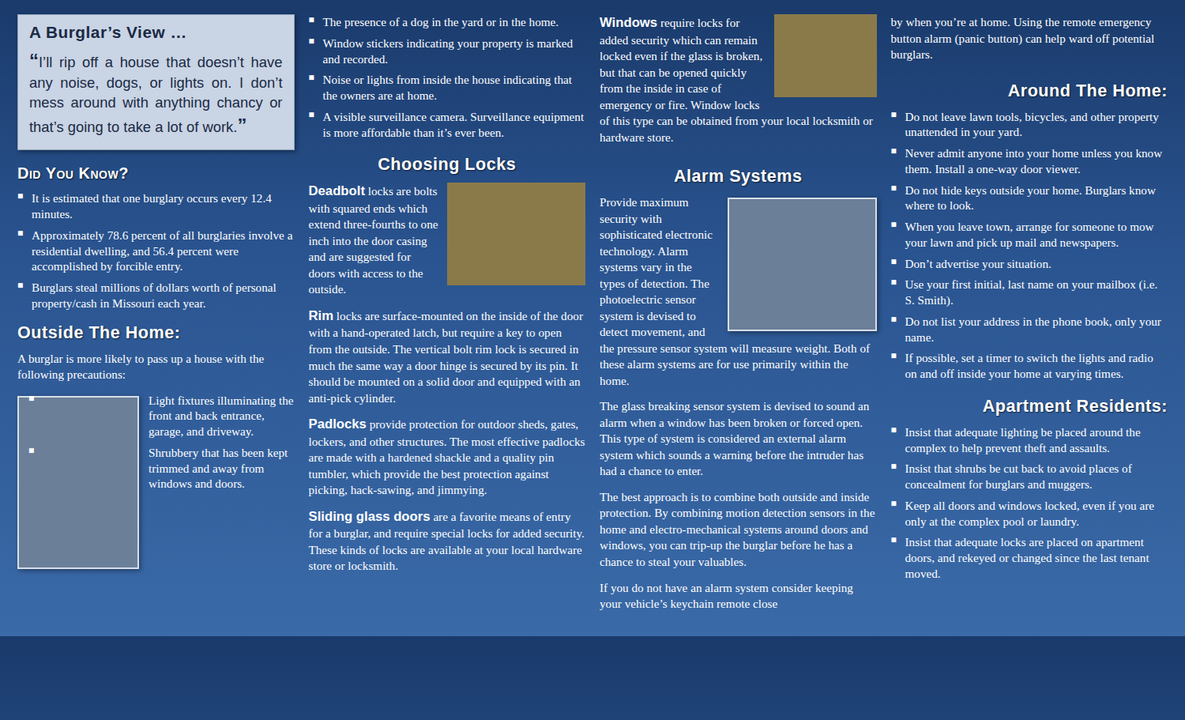A Burglar’s View …
“I’ll rip off a house that doesn’t have any noise, dogs, or lights on. I don’t mess around with anything chancy or that’s going to take a lot of work.”
Did You Know?
It is estimated that one burglary occurs every 12.4 minutes.
Approximately 78.6 percent of all burglaries involve a residential dwelling, and 56.4 percent were accomplished by forcible entry.
Burglars steal millions of dollars worth of personal property/cash in Missouri each year.
Outside The Home:
A burglar is more likely to pass up a house with the following precautions:
Light fixtures illuminating the front and back entrance, garage, and driveway.
Shrubbery that has been kept trimmed and away from windows and doors.
The presence of a dog in the yard or in the home.
Window stickers indicating your property is marked and recorded.
Noise or lights from inside the house indicating that the owners are at home.
A visible surveillance camera. Surveillance equipment is more affordable than it’s ever been.
Choosing Locks
Deadbolt locks are bolts with squared ends which extend three-fourths to one inch into the door casing and are suggested for doors with access to the outside.
Rim locks are surface-mounted on the inside of the door with a hand-operated latch, but require a key to open from the outside. The vertical bolt rim lock is secured in much the same way a door hinge is secured by its pin. It should be mounted on a solid door and equipped with an anti-pick cylinder.
Padlocks provide protection for outdoor sheds, gates, lockers, and other structures. The most effective padlocks are made with a hardened shackle and a quality pin tumbler, which provide the best protection against picking, hack-sawing, and jimmying.
Sliding glass doors are a favorite means of entry for a burglar, and require special locks for added security. These kinds of locks are available at your local hardware store or locksmith.
Windows require locks for added security which can remain locked even if the glass is broken, but that can be opened quickly from the inside in case of emergency or fire. Window locks of this type can be obtained from your local locksmith or hardware store.
Alarm Systems
Provide maximum security with sophisticated electronic technology. Alarm systems vary in the types of detection. The photoelectric sensor system is devised to detect movement, and the pressure sensor system will measure weight. Both of these alarm systems are for use primarily within the home.
The glass breaking sensor system is devised to sound an alarm when a window has been broken or forced open. This type of system is considered an external alarm system which sounds a warning before the intruder has had a chance to enter.
The best approach is to combine both outside and inside protection. By combining motion detection sensors in the home and electro-mechanical systems around doors and windows, you can trip-up the burglar before he has a chance to steal your valuables.
If you do not have an alarm system consider keeping your vehicle’s keychain remote close
by when you’re at home. Using the remote emergency button alarm (panic button) can help ward off potential burglars.
Around The Home:
Do not leave lawn tools, bicycles, and other property unattended in your yard.
Never admit anyone into your home unless you know them. Install a one-way door viewer.
Do not hide keys outside your home. Burglars know where to look.
When you leave town, arrange for someone to mow your lawn and pick up mail and newspapers.
Don’t advertise your situation.
Use your first initial, last name on your mailbox (i.e. S. Smith).
Do not list your address in the phone book, only your name.
If possible, set a timer to switch the lights and radio on and off inside your home at varying times.
Apartment Residents:
Insist that adequate lighting be placed around the complex to help prevent theft and assaults.
Insist that shrubs be cut back to avoid places of concealment for burglars and muggers.
Keep all doors and windows locked, even if you are only at the complex pool or laundry.
Insist that adequate locks are placed on apartment doors, and rekeyed or changed since the last tenant moved.